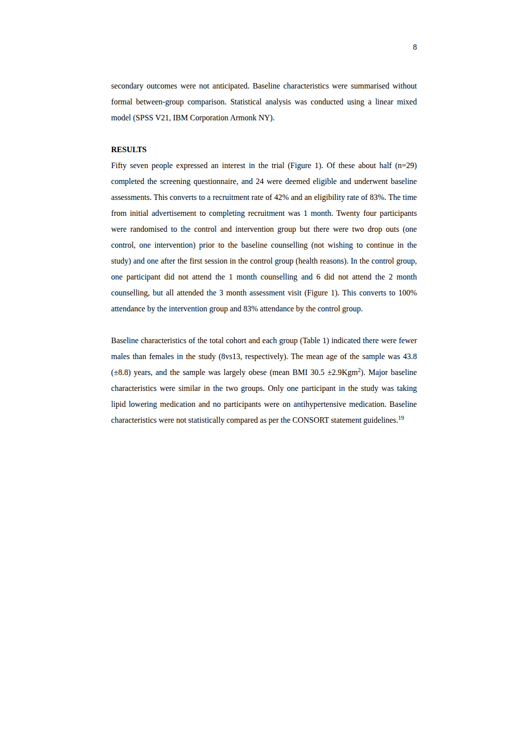8
secondary outcomes were not anticipated. Baseline characteristics were summarised without formal between-group comparison. Statistical analysis was conducted using a linear mixed model (SPSS V21, IBM Corporation Armonk NY).
RESULTS
Fifty seven people expressed an interest in the trial (Figure 1). Of these about half (n=29) completed the screening questionnaire, and 24 were deemed eligible and underwent baseline assessments. This converts to a recruitment rate of 42% and an eligibility rate of 83%. The time from initial advertisement to completing recruitment was 1 month. Twenty four participants were randomised to the control and intervention group but there were two drop outs (one control, one intervention) prior to the baseline counselling (not wishing to continue in the study) and one after the first session in the control group (health reasons). In the control group, one participant did not attend the 1 month counselling and 6 did not attend the 2 month counselling, but all attended the 3 month assessment visit (Figure 1). This converts to 100% attendance by the intervention group and 83% attendance by the control group.
Baseline characteristics of the total cohort and each group (Table 1) indicated there were fewer males than females in the study (8vs13, respectively). The mean age of the sample was 43.8 (±8.8) years, and the sample was largely obese (mean BMI 30.5 ±2.9Kgm2). Major baseline characteristics were similar in the two groups. Only one participant in the study was taking lipid lowering medication and no participants were on antihypertensive medication. Baseline characteristics were not statistically compared as per the CONSORT statement guidelines.19